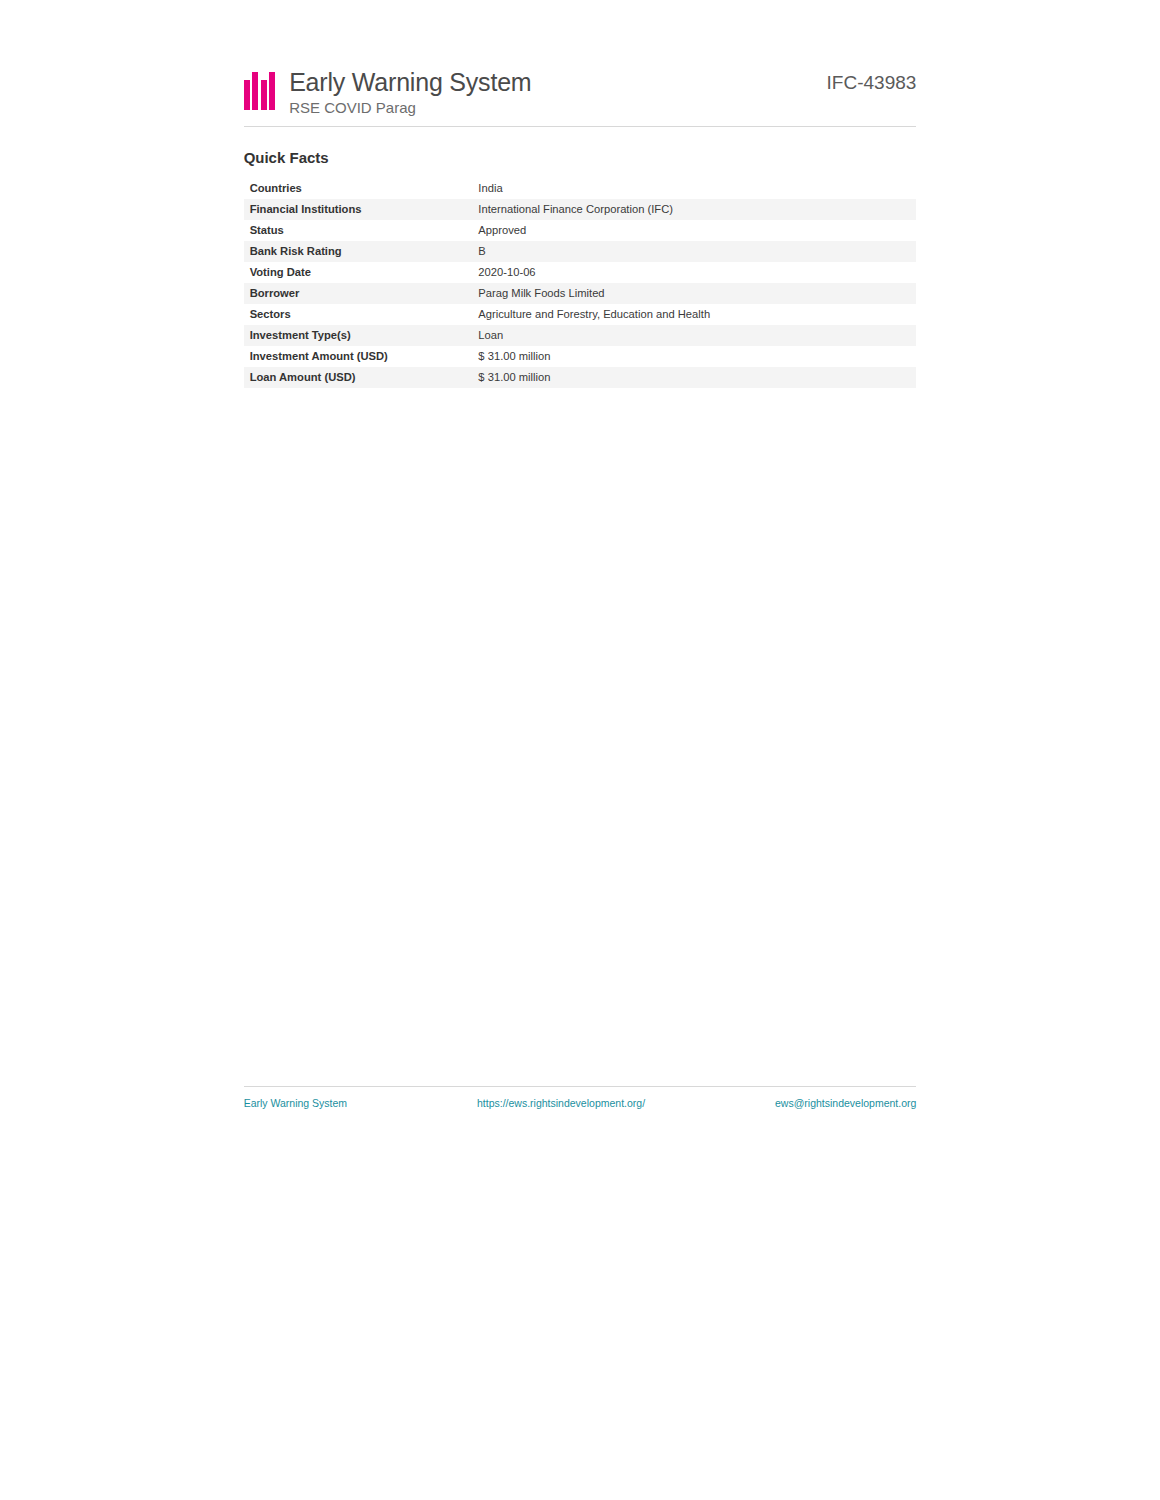Early Warning System
RSE COVID Parag
IFC-43983
Quick Facts
| Countries | India |
| Financial Institutions | International Finance Corporation (IFC) |
| Status | Approved |
| Bank Risk Rating | B |
| Voting Date | 2020-10-06 |
| Borrower | Parag Milk Foods Limited |
| Sectors | Agriculture and Forestry, Education and Health |
| Investment Type(s) | Loan |
| Investment Amount (USD) | $ 31.00 million |
| Loan Amount (USD) | $ 31.00 million |
Early Warning System https://ews.rightsindevelopment.org/ ews@rightsindevelopment.org